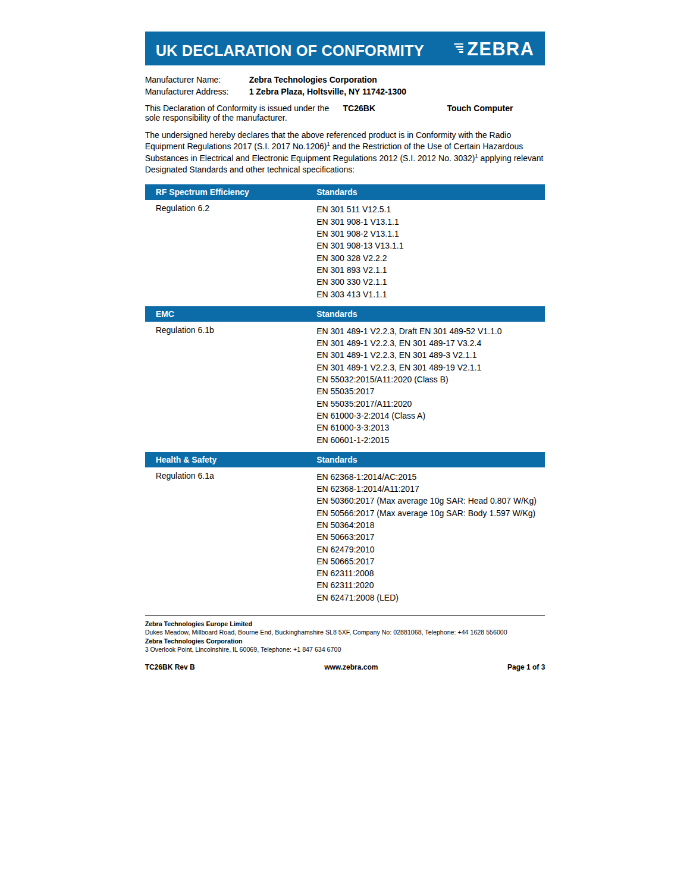UK DECLARATION OF CONFORMITY
ZEBRA
| Manufacturer Name: | Zebra Technologies Corporation |
| Manufacturer Address: | 1 Zebra Plaza, Holtsville, NY 11742-1300 |
This Declaration of Conformity is issued under the sole responsibility of the manufacturer.
TC26BK
Touch Computer
The undersigned hereby declares that the above referenced product is in Conformity with the Radio Equipment Regulations 2017 (S.I. 2017 No.1206)1 and the Restriction of the Use of Certain Hazardous Substances in Electrical and Electronic Equipment Regulations 2012 (S.I. 2012 No. 3032)1 applying relevant Designated Standards and other technical specifications:
RF Spectrum Efficiency
Standards
Regulation 6.2
EN 301 511 V12.5.1
EN 301 908-1 V13.1.1
EN 301 908-2 V13.1.1
EN 301 908-13 V13.1.1
EN 300 328 V2.2.2
EN 301 893 V2.1.1
EN 300 330 V2.1.1
EN 303 413 V1.1.1
EMC
Standards
Regulation 6.1b
EN 301 489-1 V2.2.3, Draft EN 301 489-52 V1.1.0
EN 301 489-1 V2.2.3, EN 301 489-17 V3.2.4
EN 301 489-1 V2.2.3, EN 301 489-3 V2.1.1
EN 301 489-1 V2.2.3, EN 301 489-19 V2.1.1
EN 55032:2015/A11:2020 (Class B)
EN 55035:2017
EN 55035:2017/A11:2020
EN 61000-3-2:2014 (Class A)
EN 61000-3-3:2013
EN 60601-1-2:2015
Health & Safety
Standards
Regulation 6.1a
EN 62368-1:2014/AC:2015
EN 62368-1:2014/A11:2017
EN 50360:2017 (Max average 10g SAR: Head 0.807 W/Kg)
EN 50566:2017 (Max average 10g SAR: Body 1.597 W/Kg)
EN 50364:2018
EN 50663:2017
EN 62479:2010
EN 50665:2017
EN 62311:2008
EN 62311:2020
EN 62471:2008 (LED)
Zebra Technologies Europe Limited
Dukes Meadow, Millboard Road, Bourne End, Buckinghamshire SL8 5XF, Company No: 02881068, Telephone: +44 1628 556000
Zebra Technologies Corporation
3 Overlook Point, Lincolnshire, IL 60069, Telephone: +1 847 634 6700
TC26BK Rev B
www.zebra.com
Page 1 of 3